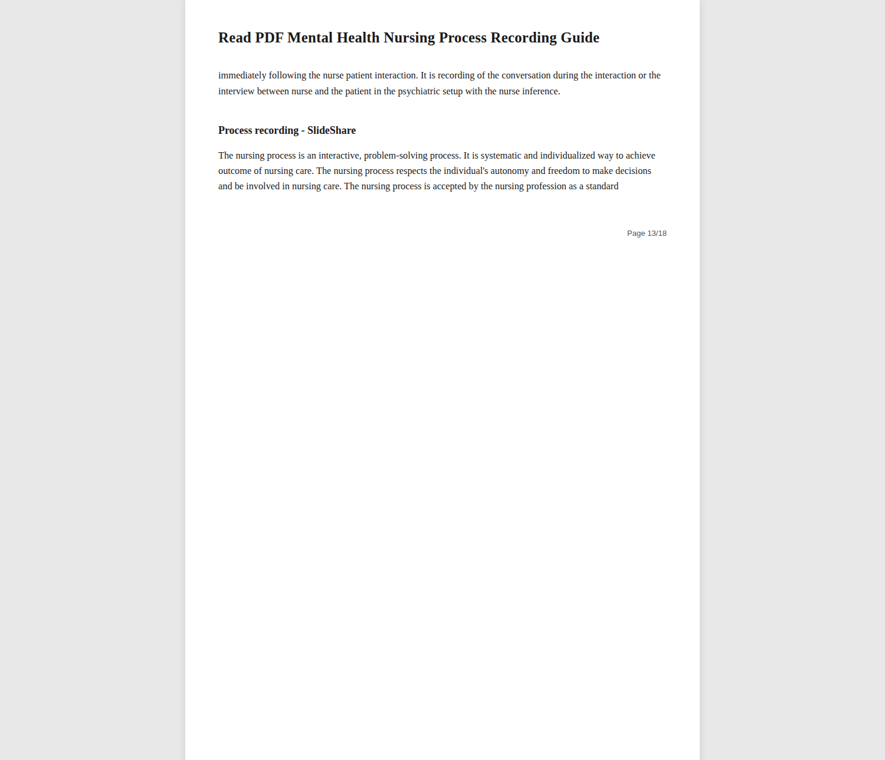Read PDF Mental Health Nursing Process Recording Guide
immediately following the nurse patient interaction. It is recording of the conversation during the interaction or the interview between nurse and the patient in the psychiatric setup with the nurse inference.
Process recording - SlideShare
The nursing process is an interactive, problem-solving process. It is systematic and individualized way to achieve outcome of nursing care. The nursing process respects the individual's autonomy and freedom to make decisions and be involved in nursing care. The nursing process is accepted by the nursing profession as a standard
Page 13/18